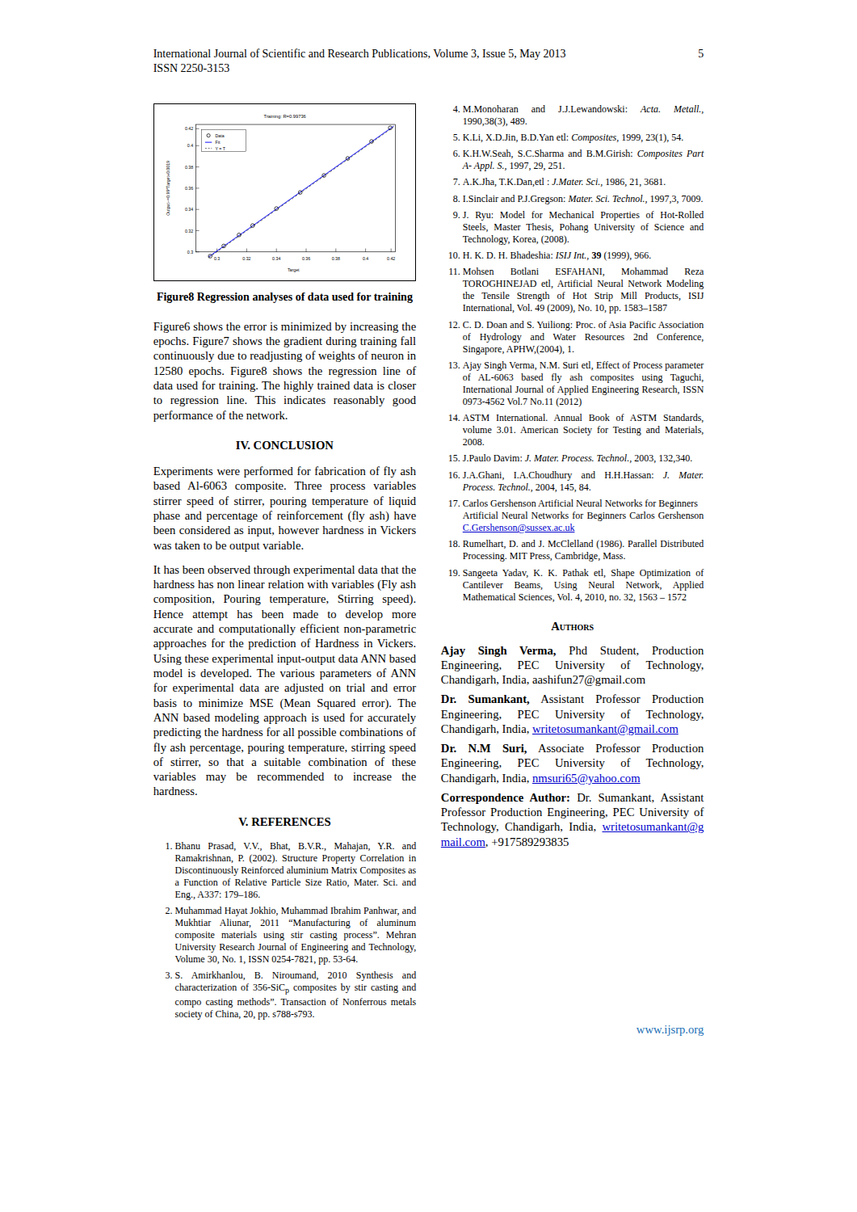International Journal of Scientific and Research Publications, Volume 3, Issue 5, May 2013
ISSN 2250-3153
5
Training: R=0.99736 0.3 0.32 0.34 0.36 0.38 0.4 0.42 0.3 0.32 0.34 0.36 0.38 0.4 0.42 Target Output~=0.99*Target+0.0019 Data Fit Y = T
Figure8 Regression analyses of data used for training
Figure6 shows the error is minimized by increasing the epochs. Figure7 shows the gradient during training fall continuously due to readjusting of weights of neuron in 12580 epochs. Figure8 shows the regression line of data used for training. The highly trained data is closer to regression line. This indicates reasonably good performance of the network.
IV. CONCLUSION
Experiments were performed for fabrication of fly ash based Al-6063 composite. Three process variables stirrer speed of stirrer, pouring temperature of liquid phase and percentage of reinforcement (fly ash) have been considered as input, however hardness in Vickers was taken to be output variable.
It has been observed through experimental data that the hardness has non linear relation with variables (Fly ash composition, Pouring temperature, Stirring speed). Hence attempt has been made to develop more accurate and computationally efficient non-parametric approaches for the prediction of Hardness in Vickers. Using these experimental input-output data ANN based model is developed. The various parameters of ANN for experimental data are adjusted on trial and error basis to minimize MSE (Mean Squared error). The ANN based modeling approach is used for accurately predicting the hardness for all possible combinations of fly ash percentage, pouring temperature, stirring speed of stirrer, so that a suitable combination of these variables may be recommended to increase the hardness.
V. REFERENCES
Bhanu Prasad, V.V., Bhat, B.V.R., Mahajan, Y.R. and Ramakrishnan, P. (2002). Structure Property Correlation in Discontinuously Reinforced aluminium Matrix Composites as a Function of Relative Particle Size Ratio, Mater. Sci. and Eng., A337: 179–186.
Muhammad Hayat Jokhio, Muhammad Ibrahim Panhwar, and Mukhtiar Aliunar, 2011 “Manufacturing of aluminum composite materials using stir casting process”. Mehran University Research Journal of Engineering and Technology, Volume 30, No. 1, ISSN 0254-7821, pp. 53-64.
S. Amirkhanlou, B. Niroumand, 2010 Synthesis and characterization of 356-SiCp composites by stir casting and compo casting methods”. Transaction of Nonferrous metals society of China, 20, pp. s788-s793.
M.Monoharan and J.J.Lewandowski: Acta. Metall., 1990,38(3), 489.
K.Li, X.D.Jin, B.D.Yan etl: Composites, 1999, 23(1), 54.
K.H.W.Seah, S.C.Sharma and B.M.Girish: Composites Part A- Appl. S., 1997, 29, 251.
A.K.Jha, T.K.Dan,etl : J.Mater. Sci., 1986, 21, 3681.
I.Sinclair and P.J.Gregson: Mater. Sci. Technol., 1997,3, 7009.
J. Ryu: Model for Mechanical Properties of Hot-Rolled Steels, Master Thesis, Pohang University of Science and Technology, Korea, (2008).
H. K. D. H. Bhadeshia: ISIJ Int., 39 (1999), 966.
Mohsen Botlani ESFAHANI, Mohammad Reza TOROGHINEJAD etl, Artificial Neural Network Modeling the Tensile Strength of Hot Strip Mill Products, ISIJ International, Vol. 49 (2009), No. 10, pp. 1583–1587
C. D. Doan and S. Yuiliong: Proc. of Asia Pacific Association of Hydrology and Water Resources 2nd Conference, Singapore, APHW,(2004), 1.
Ajay Singh Verma, N.M. Suri etl, Effect of Process parameter of AL-6063 based fly ash composites using Taguchi, International Journal of Applied Engineering Research, ISSN 0973-4562 Vol.7 No.11 (2012)
ASTM International. Annual Book of ASTM Standards, volume 3.01. American Society for Testing and Materials, 2008.
J.Paulo Davim: J. Mater. Process. Technol., 2003, 132,340.
J.A.Ghani, I.A.Choudhury and H.H.Hassan: J. Mater. Process. Technol., 2004, 145, 84.
Carlos Gershenson Artificial Neural Networks for Beginners
Artificial Neural Networks for Beginners Carlos Gershenson C.Gershenson@sussex.ac.uk
Rumelhart, D. and J. McClelland (1986). Parallel Distributed Processing. MIT Press, Cambridge, Mass.
Sangeeta Yadav, K. K. Pathak etl, Shape Optimization of Cantilever Beams, Using Neural Network, Applied Mathematical Sciences, Vol. 4, 2010, no. 32, 1563 – 1572
Authors
Ajay Singh Verma, Phd Student, Production Engineering, PEC University of Technology, Chandigarh, India, aashifun27@gmail.com
Dr. Sumankant, Assistant Professor Production Engineering, PEC University of Technology, Chandigarh, India, writetosumankant@gmail.com
Dr. N.M Suri, Associate Professor Production Engineering, PEC University of Technology, Chandigarh, India, nmsuri65@yahoo.com
Correspondence Author: Dr. Sumankant, Assistant Professor Production Engineering, PEC University of Technology, Chandigarh, India, writetosumankant@gmail.com, +917589293835
www.ijsrp.org